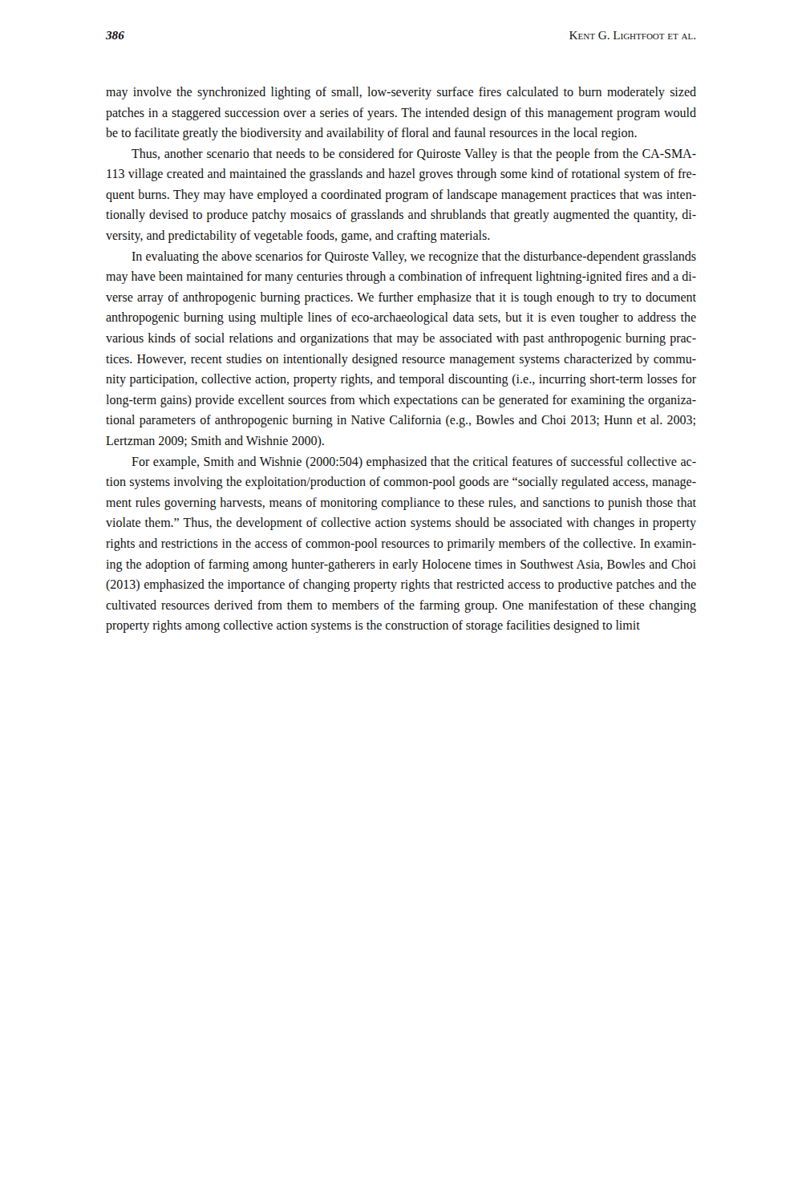386 Kent G. Lightfoot et al.
may involve the synchronized lighting of small, low-severity surface fires calculated to burn moderately sized patches in a staggered succession over a series of years. The intended design of this management program would be to facilitate greatly the biodiversity and availability of floral and faunal resources in the local region.
Thus, another scenario that needs to be considered for Quiroste Valley is that the people from the CA-SMA-113 village created and maintained the grasslands and hazel groves through some kind of rotational system of frequent burns. They may have employed a coordinated program of landscape management practices that was intentionally devised to produce patchy mosaics of grasslands and shrublands that greatly augmented the quantity, diversity, and predictability of vegetable foods, game, and crafting materials.
In evaluating the above scenarios for Quiroste Valley, we recognize that the disturbance-dependent grasslands may have been maintained for many centuries through a combination of infrequent lightning-ignited fires and a diverse array of anthropogenic burning practices. We further emphasize that it is tough enough to try to document anthropogenic burning using multiple lines of eco-archaeological data sets, but it is even tougher to address the various kinds of social relations and organizations that may be associated with past anthropogenic burning practices. However, recent studies on intentionally designed resource management systems characterized by community participation, collective action, property rights, and temporal discounting (i.e., incurring short-term losses for long-term gains) provide excellent sources from which expectations can be generated for examining the organizational parameters of anthropogenic burning in Native California (e.g., Bowles and Choi 2013; Hunn et al. 2003; Lertzman 2009; Smith and Wishnie 2000).
For example, Smith and Wishnie (2000:504) emphasized that the critical features of successful collective action systems involving the exploitation/production of common-pool goods are “socially regulated access, management rules governing harvests, means of monitoring compliance to these rules, and sanctions to punish those that violate them.” Thus, the development of collective action systems should be associated with changes in property rights and restrictions in the access of common-pool resources to primarily members of the collective. In examining the adoption of farming among hunter-gatherers in early Holocene times in Southwest Asia, Bowles and Choi (2013) emphasized the importance of changing property rights that restricted access to productive patches and the cultivated resources derived from them to members of the farming group. One manifestation of these changing property rights among collective action systems is the construction of storage facilities designed to limit